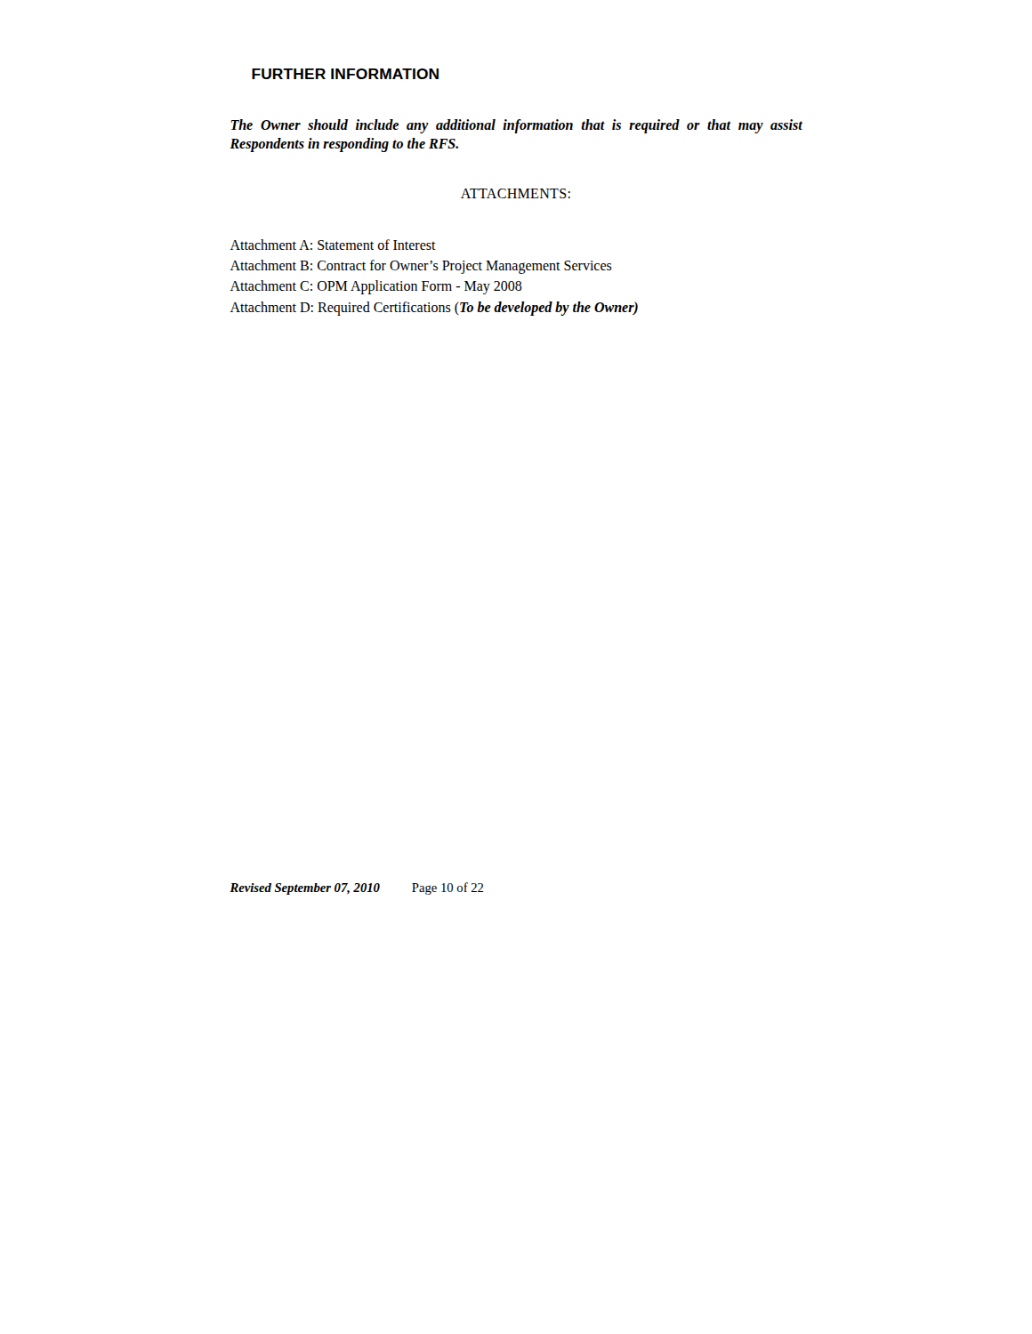FURTHER INFORMATION
The Owner should include any additional information that is required or that may assist Respondents in responding to the RFS.
ATTACHMENTS:
Attachment A: Statement of Interest
Attachment B: Contract for Owner’s Project Management Services
Attachment C: OPM Application Form - May 2008
Attachment D: Required Certifications (To be developed by the Owner)
Revised September 07, 2010 Page 10 of 22